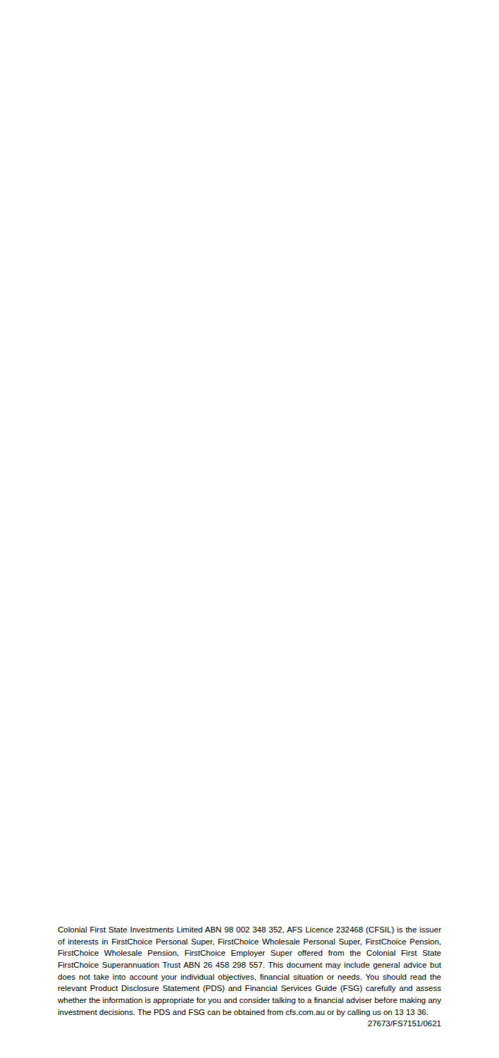Colonial First State Investments Limited ABN 98 002 348 352, AFS Licence 232468 (CFSIL) is the issuer of interests in FirstChoice Personal Super, FirstChoice Wholesale Personal Super, FirstChoice Pension, FirstChoice Wholesale Pension, FirstChoice Employer Super offered from the Colonial First State FirstChoice Superannuation Trust ABN 26 458 298 557. This document may include general advice but does not take into account your individual objectives, financial situation or needs. You should read the relevant Product Disclosure Statement (PDS) and Financial Services Guide (FSG) carefully and assess whether the information is appropriate for you and consider talking to a financial adviser before making any investment decisions. The PDS and FSG can be obtained from cfs.com.au or by calling us on 13 13 36.
27673/FS7151/0621